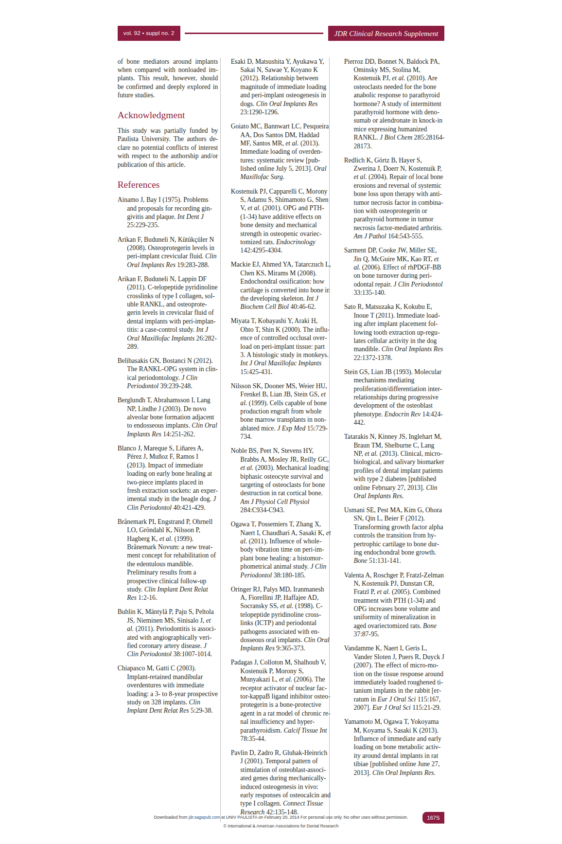vol. 92 • suppl no. 2 JDR Clinical Research Supplement
of bone mediators around implants when compared with nonloaded implants. This result, however, should be confirmed and deeply explored in future studies.
Acknowledgment
This study was partially funded by Paulista University. The authors declare no potential conflicts of interest with respect to the authorship and/or publication of this article.
References
Ainamo J, Bay I (1975). Problems and proposals for recording gingivitis and plaque. Int Dent J 25:229-235.
Arikan F, Buduneli N, Kütükçüler N (2008). Osteoprotegerin levels in peri-implant crevicular fluid. Clin Oral Implants Res 19:283-288.
Arikan F, Buduneli N, Lappin DF (2011). C-telopeptide pyridinoline crosslinks of type I collagen, soluble RANKL, and osteoprotegerin levels in crevicular fluid of dental implants with peri-implantitis: a case-control study. Int J Oral Maxillofac Implants 26:282-289.
Belibasakis GN, Bostanci N (2012). The RANKL-OPG system in clinical periodontology. J Clin Periodontol 39:239-248.
Berglundh T, Abrahamsson I, Lang NP, Lindhe J (2003). De novo alveolar bone formation adjacent to endosseous implants. Clin Oral Implants Res 14:251-262.
Blanco J, Mareque S, Liñares A, Pérez J, Muñoz F, Ramos I (2013). Impact of immediate loading on early bone healing at two-piece implants placed in fresh extraction sockets: an experimental study in the beagle dog. J Clin Periodontol 40:421-429.
Brånemark PI, Engstrand P, Ohrnell LO, Gröndahl K, Nilsson P, Hagberg K, et al. (1999). Brånemark Novum: a new treatment concept for rehabilitation of the edentulous mandible. Preliminary results from a prospective clinical follow-up study. Clin Implant Dent Relat Res 1:2-16.
Buhlin K, Mäntylä P, Paju S, Peltola JS, Nieminen MS, Sinisalo J, et al. (2011). Periodontitis is associated with angiographically verified coronary artery disease. J Clin Periodontol 38:1007-1014.
Chiapasco M, Gatti C (2003). Implant-retained mandibular overdentures with immediate loading: a 3- to 8-year prospective study on 328 implants. Clin Implant Dent Relat Res 5:29-38.
Esaki D, Matsushita Y, Ayukawa Y, Sakai N, Sawae Y, Koyano K (2012). Relationship between magnitude of immediate loading and peri-implant osteogenesis in dogs. Clin Oral Implants Res 23:1290-1296.
Goiato MC, Bannwart LC, Pesqueira AA, Dos Santos DM, Haddad MF, Santos MR, et al. (2013). Immediate loading of overdentures: systematic review [published online July 5, 2013]. Oral Maxillofac Surg.
Kostenuik PJ, Capparelli C, Morony S, Adamu S, Shimamoto G, Shen V, et al. (2001). OPG and PTH-(1-34) have additive effects on bone density and mechanical strength in osteopenic ovariectomized rats. Endocrinology 142:4295-4304.
Mackie EJ, Ahmed YA, Tatarczuch L, Chen KS, Mirams M (2008). Endochondral ossification: how cartilage is converted into bone in the developing skeleton. Int J Biochem Cell Biol 40:46-62.
Miyata T, Kobayashi Y, Araki H, Ohto T, Shin K (2000). The influence of controlled occlusal overload on peri-implant tissue: part 3. A histologic study in monkeys. Int J Oral Maxillofac Implants 15:425-431.
Nilsson SK, Dooner MS, Weier HU, Frenkel B, Lian JB, Stein GS, et al. (1999). Cells capable of bone production engraft from whole bone marrow transplants in nonablated mice. J Exp Med 15:729-734.
Noble BS, Peet N, Stevens HY, Brabbs A, Mosley JR, Reilly GC, et al. (2003). Mechanical loading: biphasic osteocyte survival and targeting of osteoclasts for bone destruction in rat cortical bone. Am J Physiol Cell Physiol 284:C934-C943.
Ogawa T, Possemiers T, Zhang X, Naert I, Chaudhari A, Sasaki K, et al. (2011). Influence of whole-body vibration time on peri-implant bone healing: a histomorphometrical animal study. J Clin Periodontol 38:180-185.
Oringer RJ, Palys MD, Iranmanesh A, Fiorellini JP, Haffajee AD, Socransky SS, et al. (1998). C-telopeptide pyridinoline cross-links (ICTP) and periodontal pathogens associated with endosseous oral implants. Clin Oral Implants Res 9:365-373.
Padagas J, Colloton M, Shalhoub V, Kostenuik P, Morony S, Munyakazi L, et al. (2006). The receptor activator of nuclear factor-kappaB ligand inhibitor osteoprotegerin is a bone-protective agent in a rat model of chronic renal insufficiency and hyperparathyroidism. Calcif Tissue Int 78:35-44.
Pavlin D, Zadro R, Gluhak-Heinrich J (2001). Temporal pattern of stimulation of osteoblast-associated genes during mechanically-induced osteogenesis in vivo: early responses of osteocalcin and type I collagen. Connect Tissue Research 42:135-148.
Pierroz DD, Bonnet N, Baldock PA, Ominsky MS, Stolina M, Kostenuik PJ, et al. (2010). Are osteoclasts needed for the bone anabolic response to parathyroid hormone? A study of intermittent parathyroid hormone with denosumab or alendronate in knock-in mice expressing humanized RANKL. J Biol Chem 285:28164-28173.
Redlich K, Görtz B, Hayer S, Zwerina J, Doerr N, Kostenuik P, et al. (2004). Repair of local bone erosions and reversal of systemic bone loss upon therapy with anti-tumor necrosis factor in combination with osteoprotegerin or parathyroid hormone in tumor necrosis factor-mediated arthritis. Am J Pathol 164:543-555.
Sarment DP, Cooke JW, Miller SE, Jin Q, McGuire MK, Kao RT, et al. (2006). Effect of rhPDGF-BB on bone turnover during periodontal repair. J Clin Periodontol 33:135-140.
Sato R, Matsuzaka K, Kokubu E, Inoue T (2011). Immediate loading after implant placement following tooth extraction up-regulates cellular activity in the dog mandible. Clin Oral Implants Res 22:1372-1378.
Stein GS, Lian JB (1993). Molecular mechanisms mediating proliferation/differentiation interrelationships during progressive development of the osteoblast phenotype. Endocrin Rev 14:424-442.
Tatarakis N, Kinney JS, Inglehart M, Braun TM, Shelburne C, Lang NP, et al. (2013). Clinical, microbiological, and salivary biomarker profiles of dental implant patients with type 2 diabetes [published online February 27, 2013]. Clin Oral Implants Res.
Usmani SE, Pest MA, Kim G, Ohora SN, Qin L, Beier F (2012). Transforming growth factor alpha controls the transition from hypertrophic cartilage to bone during endochondral bone growth. Bone 51:131-141.
Valenta A, Roschger P, Fratzl-Zelman N, Kostenuik PJ, Dunstan CR, Fratzl P, et al. (2005). Combined treatment with PTH (1-34) and OPG increases bone volume and uniformity of mineralization in aged ovariectomized rats. Bone 37:87-95.
Vandamme K, Naert I, Geris L, Vander Sloten J, Puers R, Duyck J (2007). The effect of micro-motion on the tissue response around immediately loaded roughened titanium implants in the rabbit [erratum in Eur J Oral Sci 115:167, 2007]. Eur J Oral Sci 115:21-29.
Yamamoto M, Ogawa T, Yokoyama M, Koyama S, Sasaki K (2013). Influence of immediate and early loading on bone metabolic activity around dental implants in rat tibiae [published online June 27, 2013]. Clin Oral Implants Res.
Downloaded from jdr.sagepub.com at UNIV PAULISTA on February 20, 2014 For personal use only. No other uses without permission.
© International & American Associations for Dental Research
167S